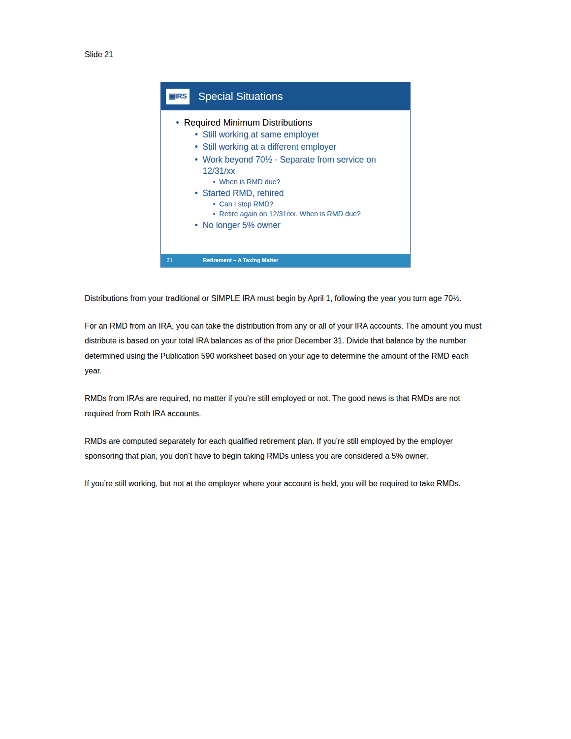Slide 21
▣IRS Special Situations
Required Minimum Distributions
Still working at same employer
Still working at a different employer
Work beyond 70½ - Separate from service on 12/31/xx
When is RMD due?
Started RMD, rehired
Can I stop RMD?
Retire again on 12/31/xx. When is RMD due?
No longer 5% owner
21 Retirement – A Taxing Matter
Distributions from your traditional or SIMPLE IRA must begin by April 1, following the year you turn age 70½.
For an RMD from an IRA, you can take the distribution from any or all of your IRA accounts. The amount you must distribute is based on your total IRA balances as of the prior December 31. Divide that balance by the number determined using the Publication 590 worksheet based on your age to determine the amount of the RMD each year.
RMDs from IRAs are required, no matter if you’re still employed or not. The good news is that RMDs are not required from Roth IRA accounts.
RMDs are computed separately for each qualified retirement plan. If you’re still employed by the employer sponsoring that plan, you don’t have to begin taking RMDs unless you are considered a 5% owner.
If you’re still working, but not at the employer where your account is held, you will be required to take RMDs.